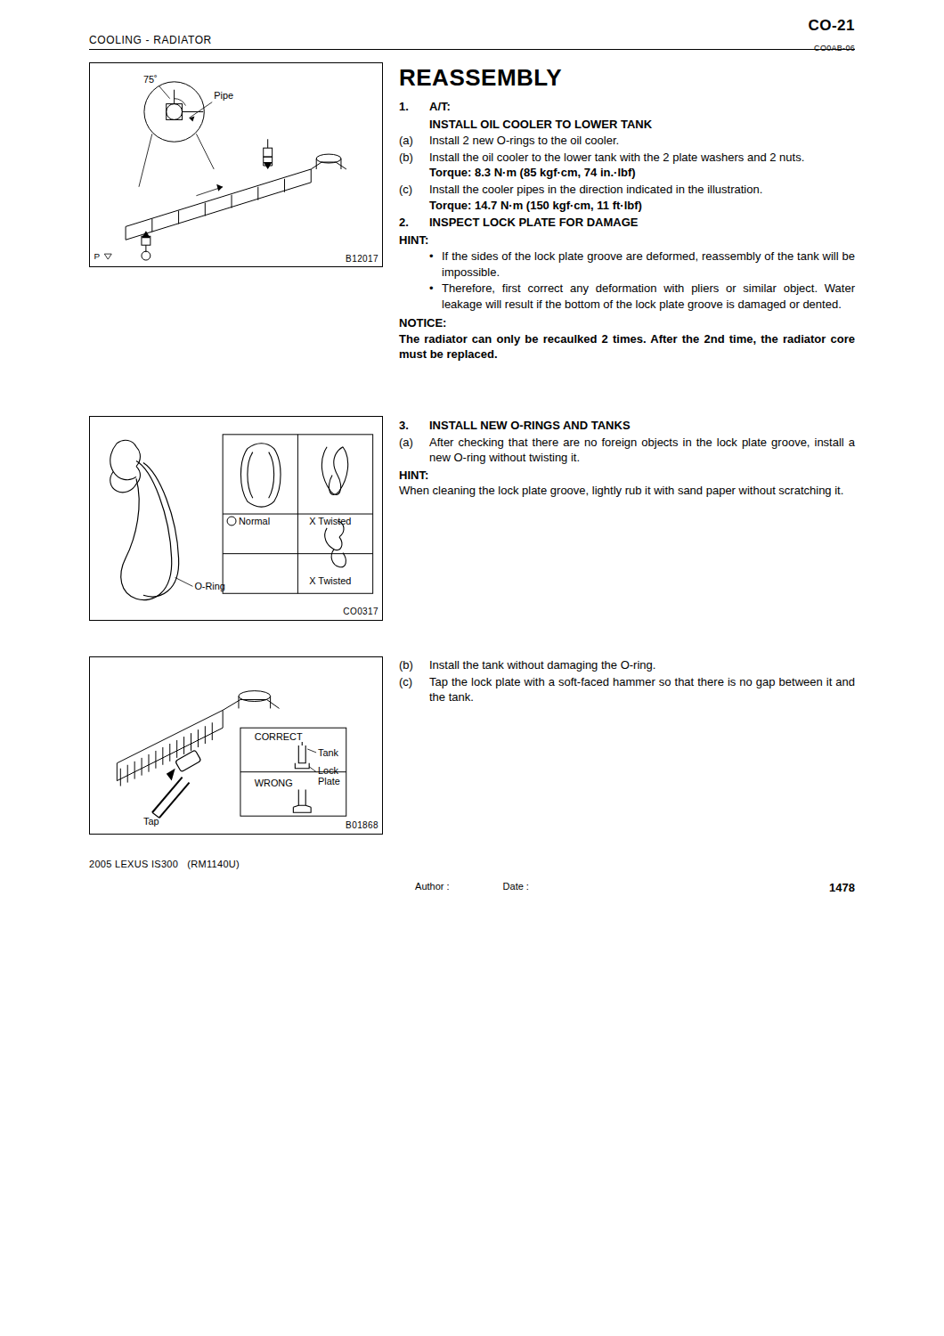CO-21
COOLING-RADIATOR
CO0AB-06
75˚ Pipe P
B12017
REASSEMBLY
1.
A/T:
INSTALL OIL COOLER TO LOWER TANK
(a)
Install 2 new O-rings to the oil cooler.
(b)
Install the oil cooler to the lower tank with the 2 plate washers and 2 nuts.
Torque: 8.3 N·m (85 kgf·cm, 74 in.·lbf)
(c)
Install the cooler pipes in the direction indicated in the illustration.
Torque: 14.7 N·m (150 kgf·cm, 11 ft·lbf)
2.
INSPECT LOCK PLATE FOR DAMAGE
HINT:
If the sides of the lock plate groove are deformed, reassembly of the tank will be impossible.
Therefore, first correct any deformation with pliers or similar object. Water leakage will result if the bottom of the lock plate groove is damaged or dented.
NOTICE:
The radiator can only be recaulked 2 times. After the 2nd time, the radiator core must be replaced.
O-Ring Normal X Twisted X Twisted
CO0317
3.
INSTALL NEW O-RINGS AND TANKS
(a)
After checking that there are no foreign objects in the lock plate groove, install a new O-ring without twisting it.
HINT:
When cleaning the lock plate groove, lightly rub it with sand paper without scratching it.
Tap CORRECT WRONG Tank Lock Plate
B01868
(b)
Install the tank without damaging the O-ring.
(c)
Tap the lock plate with a soft-faced hammer so that there is no gap between it and the tank.
2005 LEXUS IS300 (RM1140U)
Author : Date : 1478